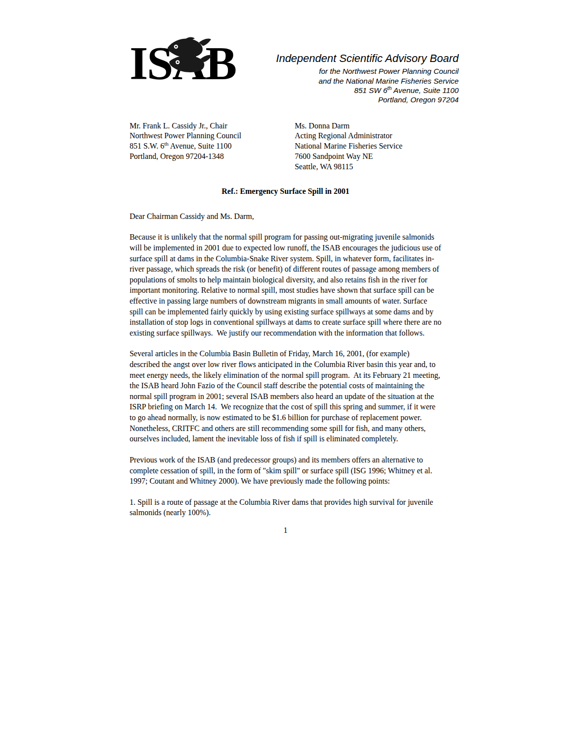ISAB
Independent Scientific Advisory Board
for the Northwest Power Planning Council
and the National Marine Fisheries Service
851 SW 6th Avenue, Suite 1100
Portland, Oregon 97204
Mr. Frank L. Cassidy Jr., Chair
Northwest Power Planning Council
851 S.W. 6th Avenue, Suite 1100
Portland, Oregon 97204-1348
Ms. Donna Darm
Acting Regional Administrator
National Marine Fisheries Service
7600 Sandpoint Way NE
Seattle, WA 98115
Ref.: Emergency Surface Spill in 2001
Dear Chairman Cassidy and Ms. Darm,
Because it is unlikely that the normal spill program for passing out-migrating juvenile salmonids will be implemented in 2001 due to expected low runoff, the ISAB encourages the judicious use of surface spill at dams in the Columbia-Snake River system. Spill, in whatever form, facilitates in-river passage, which spreads the risk (or benefit) of different routes of passage among members of populations of smolts to help maintain biological diversity, and also retains fish in the river for important monitoring. Relative to normal spill, most studies have shown that surface spill can be effective in passing large numbers of downstream migrants in small amounts of water. Surface spill can be implemented fairly quickly by using existing surface spillways at some dams and by installation of stop logs in conventional spillways at dams to create surface spill where there are no existing surface spillways. We justify our recommendation with the information that follows.
Several articles in the Columbia Basin Bulletin of Friday, March 16, 2001, (for example) described the angst over low river flows anticipated in the Columbia River basin this year and, to meet energy needs, the likely elimination of the normal spill program. At its February 21 meeting, the ISAB heard John Fazio of the Council staff describe the potential costs of maintaining the normal spill program in 2001; several ISAB members also heard an update of the situation at the ISRP briefing on March 14. We recognize that the cost of spill this spring and summer, if it were to go ahead normally, is now estimated to be $1.6 billion for purchase of replacement power. Nonetheless, CRITFC and others are still recommending some spill for fish, and many others, ourselves included, lament the inevitable loss of fish if spill is eliminated completely.
Previous work of the ISAB (and predecessor groups) and its members offers an alternative to complete cessation of spill, in the form of "skim spill" or surface spill (ISG 1996; Whitney et al. 1997; Coutant and Whitney 2000). We have previously made the following points:
1. Spill is a route of passage at the Columbia River dams that provides high survival for juvenile salmonids (nearly 100%).
1